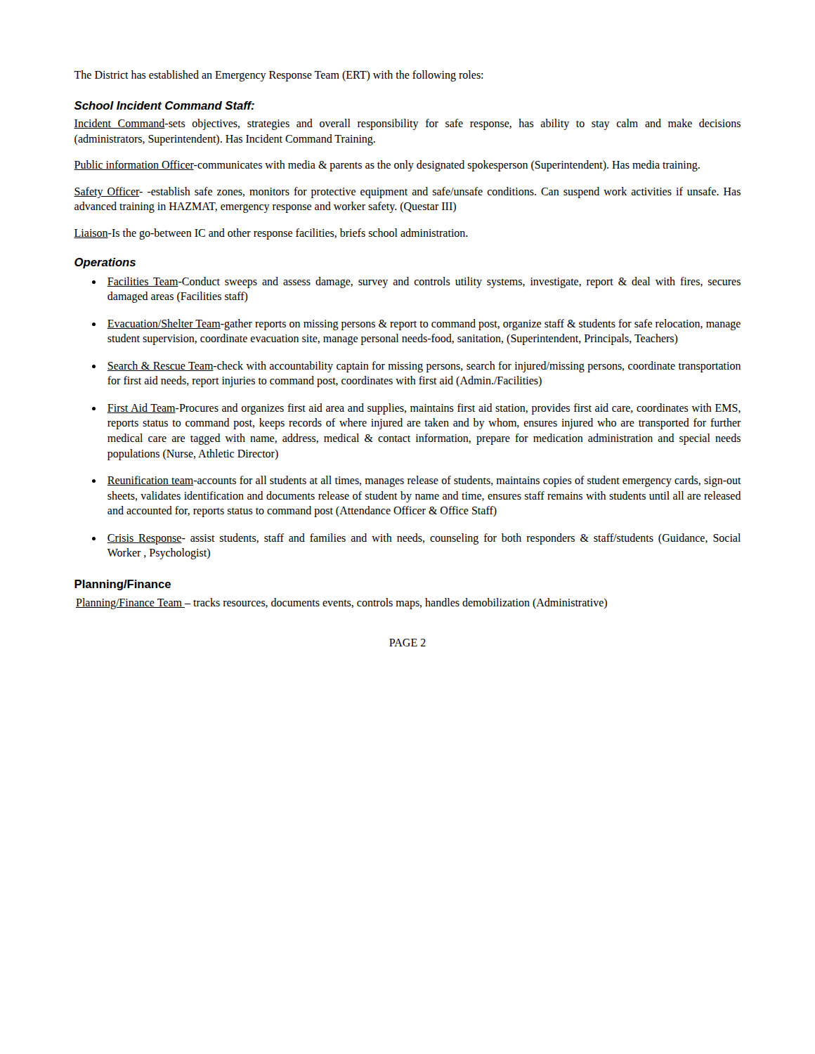The District has established an Emergency Response Team (ERT) with the following roles:
School Incident Command Staff:
Incident Command-sets objectives, strategies and overall responsibility for safe response, has ability to stay calm and make decisions (administrators, Superintendent). Has Incident Command Training.
Public information Officer-communicates with media & parents as the only designated spokesperson (Superintendent). Has media training.
Safety Officer- -establish safe zones, monitors for protective equipment and safe/unsafe conditions. Can suspend work activities if unsafe. Has advanced training in HAZMAT, emergency response and worker safety. (Questar III)
Liaison-Is the go-between IC and other response facilities, briefs school administration.
Operations
Facilities Team-Conduct sweeps and assess damage, survey and controls utility systems, investigate, report & deal with fires, secures damaged areas (Facilities staff)
Evacuation/Shelter Team-gather reports on missing persons & report to command post, organize staff & students for safe relocation, manage student supervision, coordinate evacuation site, manage personal needs-food, sanitation, (Superintendent, Principals, Teachers)
Search & Rescue Team-check with accountability captain for missing persons, search for injured/missing persons, coordinate transportation for first aid needs, report injuries to command post, coordinates with first aid (Admin./Facilities)
First Aid Team-Procures and organizes first aid area and supplies, maintains first aid station, provides first aid care, coordinates with EMS, reports status to command post, keeps records of where injured are taken and by whom, ensures injured who are transported for further medical care are tagged with name, address, medical & contact information, prepare for medication administration and special needs populations (Nurse, Athletic Director)
Reunification team-accounts for all students at all times, manages release of students, maintains copies of student emergency cards, sign-out sheets, validates identification and documents release of student by name and time, ensures staff remains with students until all are released and accounted for, reports status to command post (Attendance Officer & Office Staff)
Crisis Response- assist students, staff and families and with needs, counseling for both responders & staff/students (Guidance, Social Worker , Psychologist)
Planning/Finance
Planning/Finance Team – tracks resources, documents events, controls maps, handles demobilization (Administrative)
PAGE 2